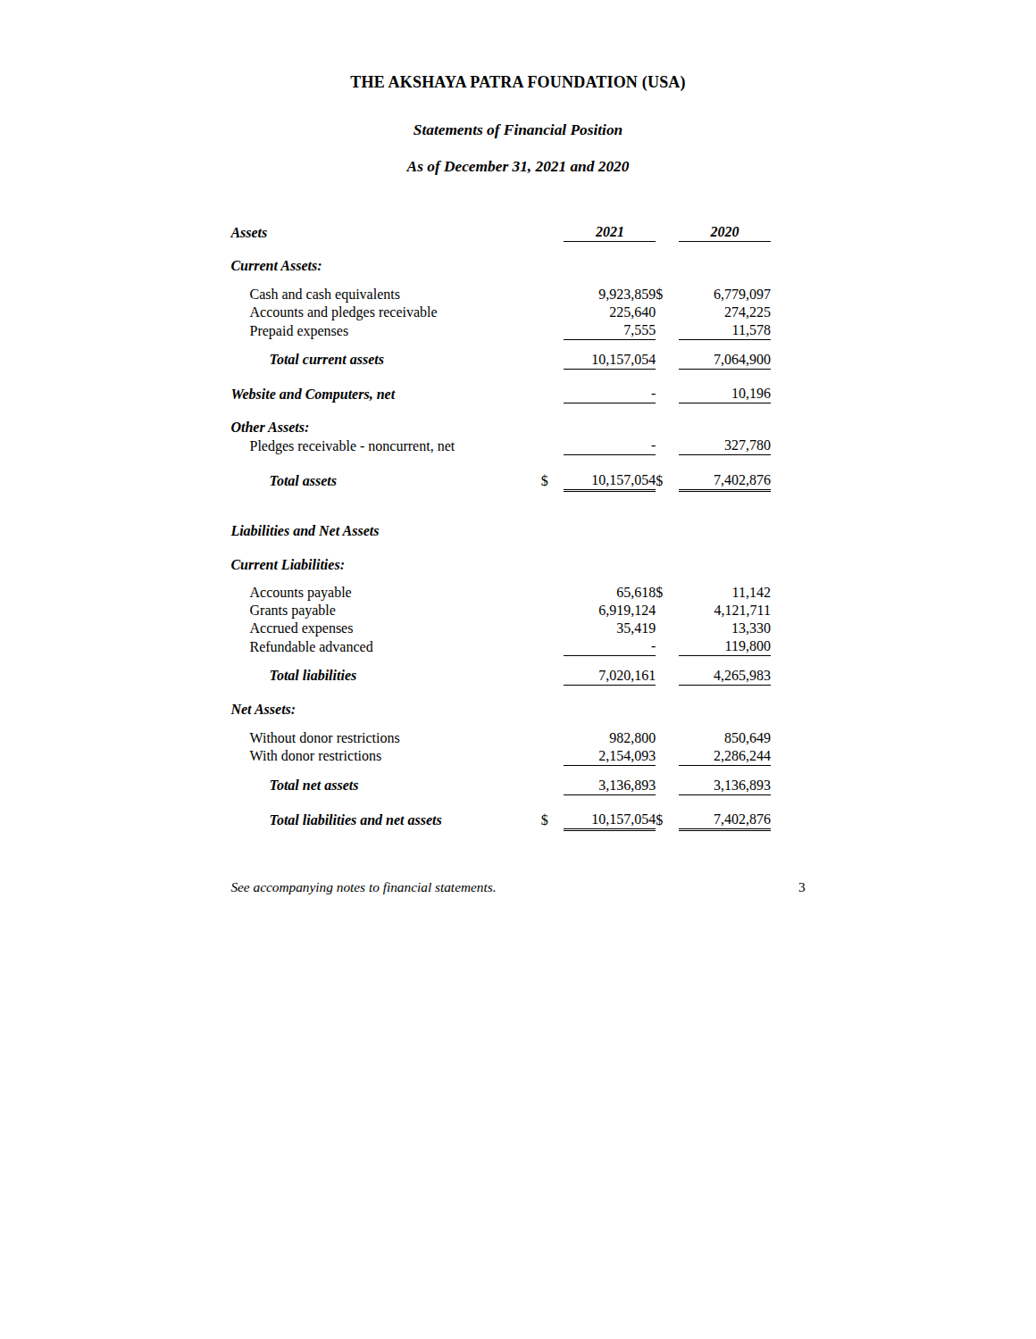THE AKSHAYA PATRA FOUNDATION (USA)
Statements of Financial Position
As of December 31, 2021 and 2020
| Assets | | | 2021 | | 2020 | |
| Current Assets: | | | | | | |
| Cash and cash equivalents | | | 9,923,859 | $ | 6,779,097 | |
| Accounts and pledges receivable | | | 225,640 | | 274,225 | |
| Prepaid expenses | | | 7,555 | | 11,578 | |
| Total current assets | | | 10,157,054 | | 7,064,900 | |
| Website and Computers, net | | | - | | 10,196 | |
| Other Assets: | | | | | | |
| Pledges receivable - noncurrent, net | | | - | | 327,780 | |
| Total assets | | $ | 10,157,054 | $ | 7,402,876 | |
| Liabilities and Net Assets | | | | | | |
| Current Liabilities: | | | | | | |
| Accounts payable | | | 65,618 | $ | 11,142 | |
| Grants payable | | | 6,919,124 | | 4,121,711 | |
| Accrued expenses | | | 35,419 | | 13,330 | |
| Refundable advanced | | | - | | 119,800 | |
| Total liabilities | | | 7,020,161 | | 4,265,983 | |
| Net Assets: | | | | | | |
| Without donor restrictions | | | 982,800 | | 850,649 | |
| With donor restrictions | | | 2,154,093 | | 2,286,244 | |
| Total net assets | | | 3,136,893 | | 3,136,893 | |
| Total liabilities and net assets | | $ | 10,157,054 | $ | 7,402,876 | |
See accompanying notes to financial statements. 3